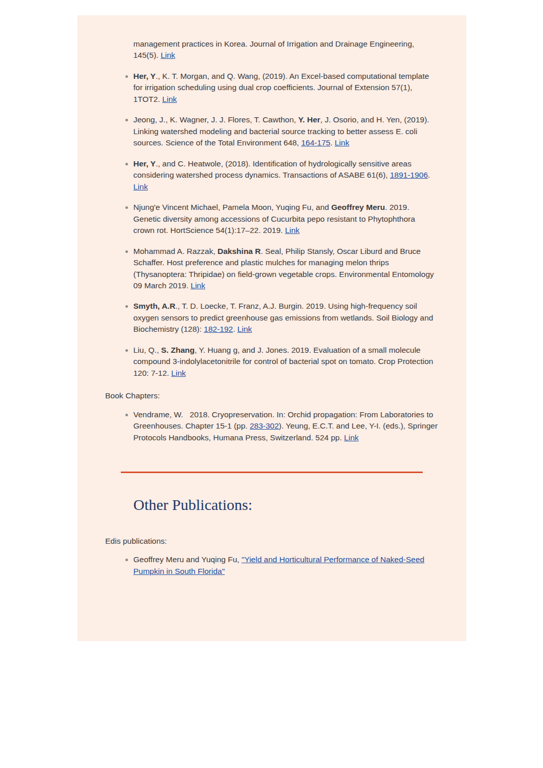management practices in Korea. Journal of Irrigation and Drainage Engineering, 145(5). Link
Her, Y., K. T. Morgan, and Q. Wang, (2019). An Excel-based computational template for irrigation scheduling using dual crop coefficients. Journal of Extension 57(1), 1TOT2. Link
Jeong, J., K. Wagner, J. J. Flores, T. Cawthon, Y. Her, J. Osorio, and H. Yen, (2019). Linking watershed modeling and bacterial source tracking to better assess E. coli sources. Science of the Total Environment 648, 164-175. Link
Her, Y., and C. Heatwole, (2018). Identification of hydrologically sensitive areas considering watershed process dynamics. Transactions of ASABE 61(6), 1891-1906. Link
Njung'e Vincent Michael, Pamela Moon, Yuqing Fu, and Geoffrey Meru. 2019. Genetic diversity among accessions of Cucurbita pepo resistant to Phytophthora crown rot. HortScience 54(1):17–22. 2019. Link
Mohammad A. Razzak, Dakshina R. Seal, Philip Stansly, Oscar Liburd and Bruce Schaffer. Host preference and plastic mulches for managing melon thrips (Thysanoptera: Thripidae) on field-grown vegetable crops. Environmental Entomology 09 March 2019. Link
Smyth, A.R., T. D. Loecke, T. Franz, A.J. Burgin. 2019. Using high-frequency soil oxygen sensors to predict greenhouse gas emissions from wetlands. Soil Biology and Biochemistry (128): 182-192. Link
Liu, Q., S. Zhang, Y. Huang g, and J. Jones. 2019. Evaluation of a small molecule compound 3-indolylacetonitrile for control of bacterial spot on tomato. Crop Protection 120: 7-12. Link
Book Chapters:
Vendrame, W. 2018. Cryopreservation. In: Orchid propagation: From Laboratories to Greenhouses. Chapter 15-1 (pp. 283-302). Yeung, E.C.T. and Lee, Y-I. (eds.), Springer Protocols Handbooks, Humana Press, Switzerland. 524 pp. Link
Other Publications:
Edis publications:
Geoffrey Meru and Yuqing Fu, "Yield and Horticultural Performance of Naked-Seed Pumpkin in South Florida"